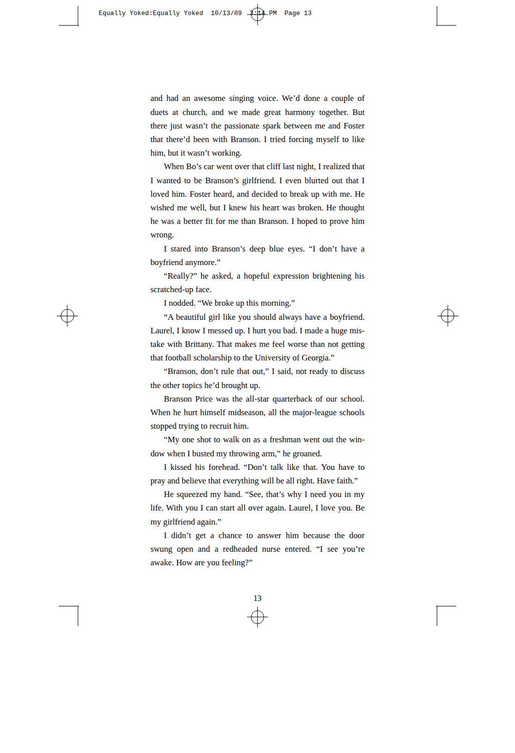Equally Yoked:Equally Yoked 10/13/09 3:14 PM Page 13
and had an awesome singing voice. We’d done a couple of duets at church, and we made great harmony together. But there just wasn’t the passionate spark between me and Foster that there’d been with Branson. I tried forcing myself to like him, but it wasn’t working.
When Bo’s car went over that cliff last night, I realized that I wanted to be Branson’s girlfriend. I even blurted out that I loved him. Foster heard, and decided to break up with me. He wished me well, but I knew his heart was broken. He thought he was a better fit for me than Branson. I hoped to prove him wrong.
I stared into Branson’s deep blue eyes. “I don’t have a boyfriend anymore.”
“Really?” he asked, a hopeful expression brightening his scratched-up face.
I nodded. “We broke up this morning.”
“A beautiful girl like you should always have a boyfriend. Laurel, I know I messed up. I hurt you bad. I made a huge mistake with Brittany. That makes me feel worse than not getting that football scholarship to the University of Georgia.”
“Branson, don’t rule that out,” I said, not ready to discuss the other topics he’d brought up.
Branson Price was the all-star quarterback of our school. When he hurt himself midseason, all the major-league schools stopped trying to recruit him.
“My one shot to walk on as a freshman went out the window when I busted my throwing arm,” he groaned.
I kissed his forehead. “Don’t talk like that. You have to pray and believe that everything will be all right. Have faith.”
He squeezed my hand. “See, that’s why I need you in my life. With you I can start all over again. Laurel, I love you. Be my girlfriend again.”
I didn’t get a chance to answer him because the door swung open and a redheaded nurse entered. “I see you’re awake. How are you feeling?”
13